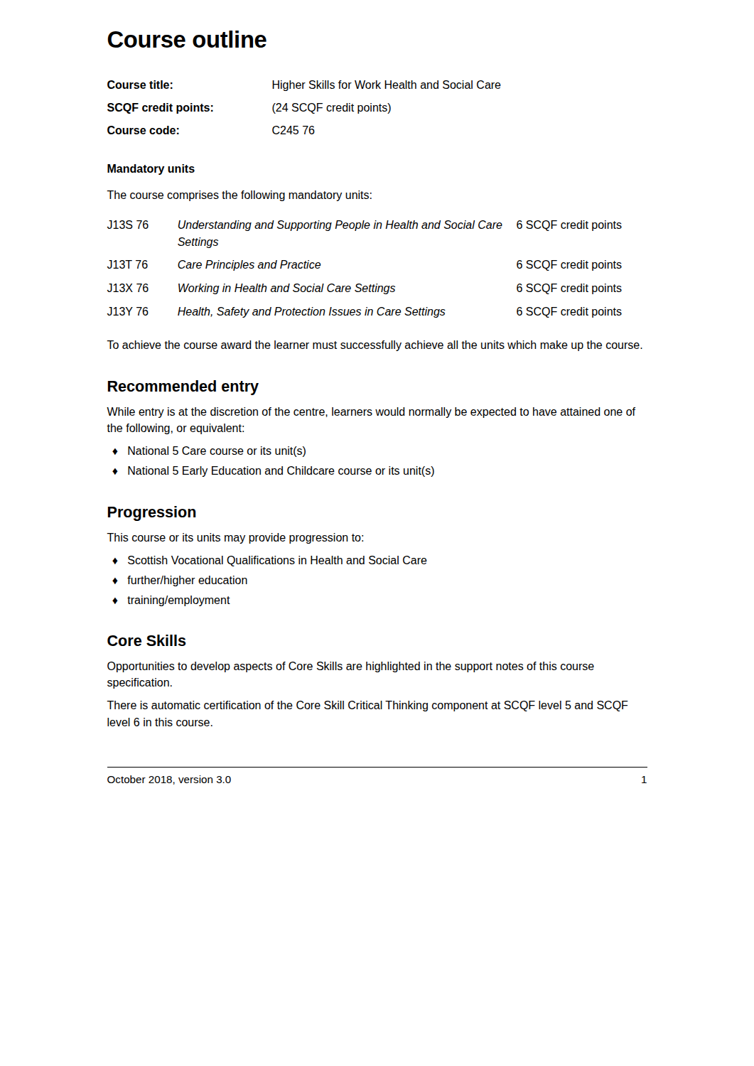Course outline
| Course title: | Higher Skills for Work Health and Social Care |
| SCQF credit points: | (24 SCQF credit points) |
| Course code: | C245 76 |
Mandatory units
The course comprises the following mandatory units:
| J13S 76 | Understanding and Supporting People in Health and Social Care Settings | 6 SCQF credit points |
| J13T 76 | Care Principles and Practice | 6 SCQF credit points |
| J13X 76 | Working in Health and Social Care Settings | 6 SCQF credit points |
| J13Y 76 | Health, Safety and Protection Issues in Care Settings | 6 SCQF credit points |
To achieve the course award the learner must successfully achieve all the units which make up the course.
Recommended entry
While entry is at the discretion of the centre, learners would normally be expected to have attained one of the following, or equivalent:
National 5 Care course or its unit(s)
National 5 Early Education and Childcare course or its unit(s)
Progression
This course or its units may provide progression to:
Scottish Vocational Qualifications in Health and Social Care
further/higher education
training/employment
Core Skills
Opportunities to develop aspects of Core Skills are highlighted in the support notes of this course specification.
There is automatic certification of the Core Skill Critical Thinking component at SCQF level 5 and SCQF level 6 in this course.
October 2018, version 3.0 1